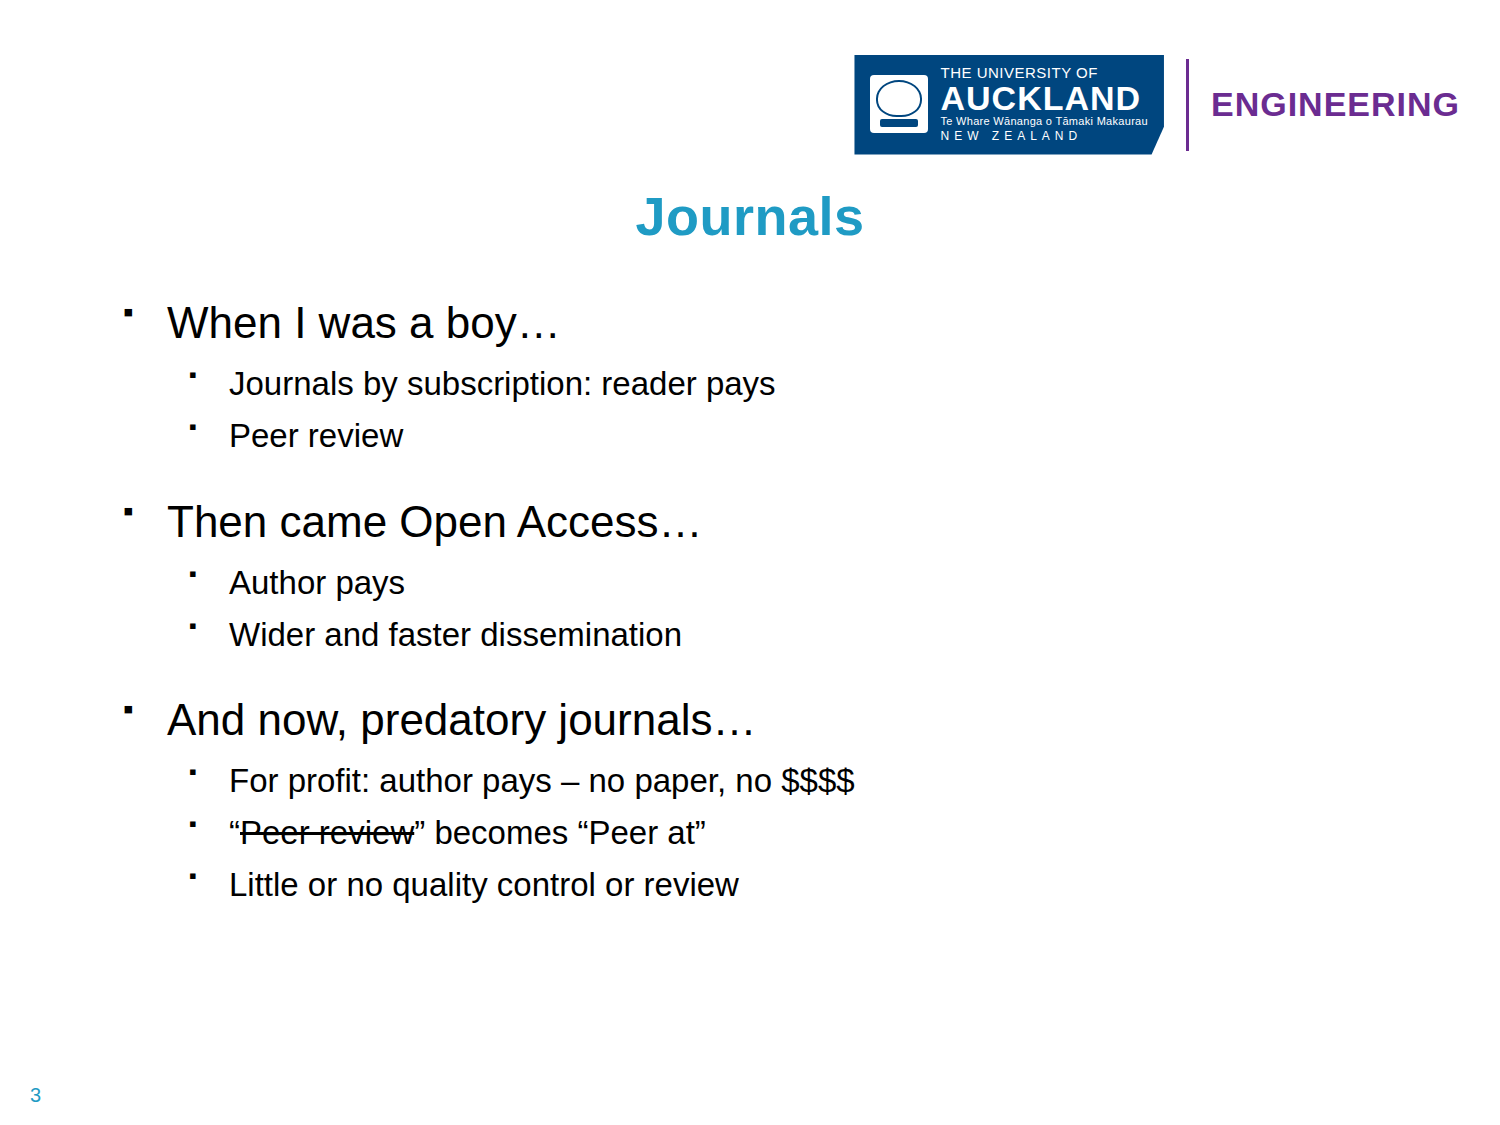THE UNIVERSITY OF
AUCKLAND
Te Whare Wānanga o Tāmaki Makaurau
NEW ZEALAND
ENGINEERING
Journals
When I was a boy…
Journals by subscription: reader pays
Peer review
Then came Open Access…
Author pays
Wider and faster dissemination
And now, predatory journals…
For profit: author pays – no paper, no $$$$
“Peer review” becomes “Peer at”
Little or no quality control or review
3